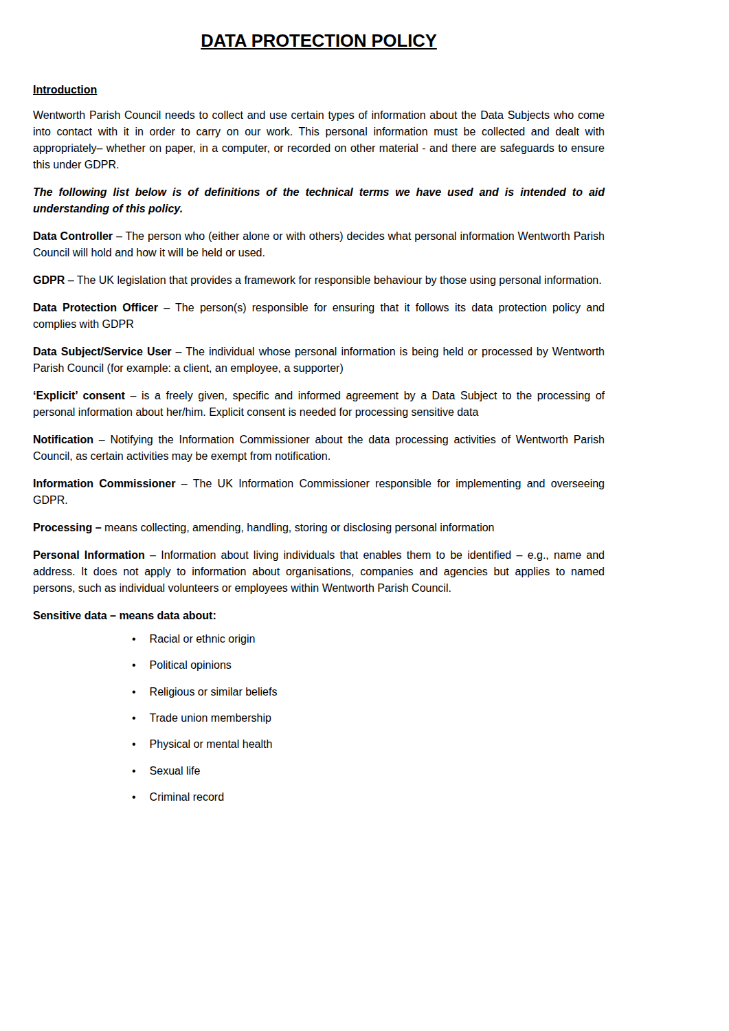DATA PROTECTION POLICY
Introduction
Wentworth Parish Council needs to collect and use certain types of information about the Data Subjects who come into contact with it in order to carry on our work. This personal information must be collected and dealt with appropriately– whether on paper, in a computer, or recorded on other material - and there are safeguards to ensure this under GDPR.
The following list below is of definitions of the technical terms we have used and is intended to aid understanding of this policy.
Data Controller – The person who (either alone or with others) decides what personal information Wentworth Parish Council will hold and how it will be held or used.
GDPR – The UK legislation that provides a framework for responsible behaviour by those using personal information.
Data Protection Officer – The person(s) responsible for ensuring that it follows its data protection policy and complies with GDPR
Data Subject/Service User – The individual whose personal information is being held or processed by Wentworth Parish Council (for example: a client, an employee, a supporter)
‘Explicit’ consent – is a freely given, specific and informed agreement by a Data Subject to the processing of personal information about her/him. Explicit consent is needed for processing sensitive data
Notification – Notifying the Information Commissioner about the data processing activities of Wentworth Parish Council, as certain activities may be exempt from notification.
Information Commissioner – The UK Information Commissioner responsible for implementing and overseeing GDPR.
Processing – means collecting, amending, handling, storing or disclosing personal information
Personal Information – Information about living individuals that enables them to be identified – e.g., name and address. It does not apply to information about organisations, companies and agencies but applies to named persons, such as individual volunteers or employees within Wentworth Parish Council.
Sensitive data – means data about:
Racial or ethnic origin
Political opinions
Religious or similar beliefs
Trade union membership
Physical or mental health
Sexual life
Criminal record